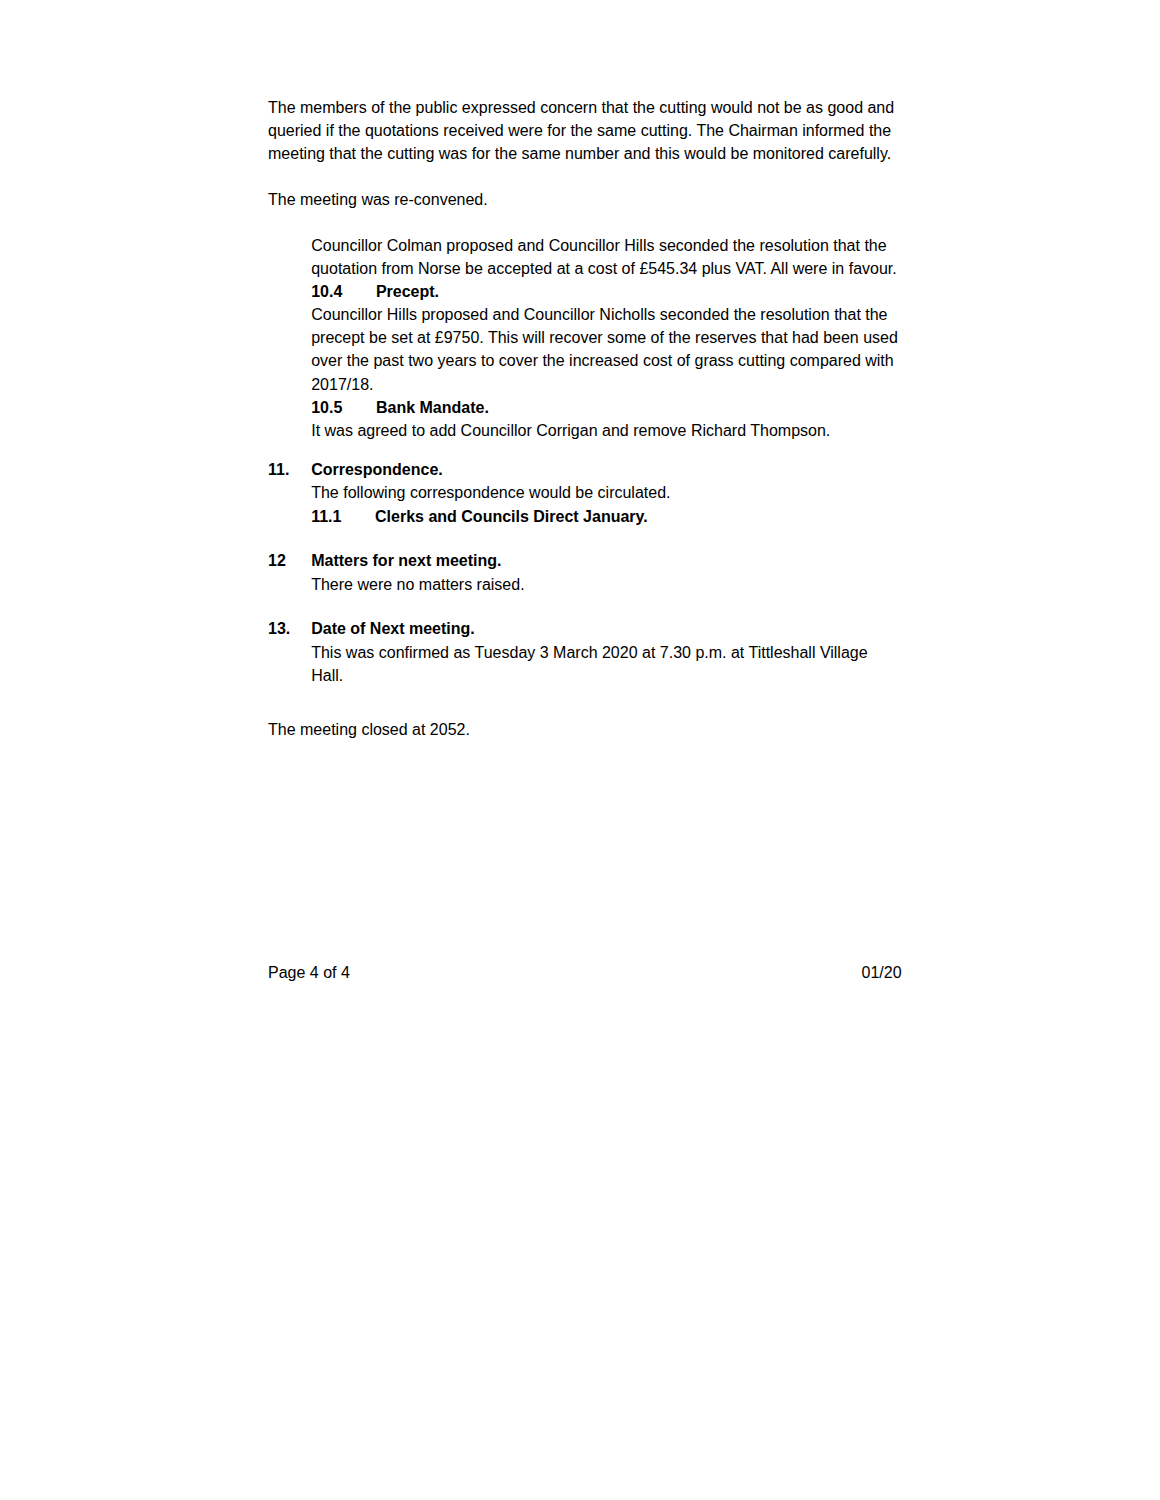The members of the public expressed concern that the cutting would not be as good and queried if the quotations received were for the same cutting. The Chairman informed the meeting that the cutting was for the same number and this would be monitored carefully.
The meeting was re-convened.
Councillor Colman proposed and Councillor Hills seconded the resolution that the quotation from Norse be accepted at a cost of £545.34 plus VAT. All were in favour.
10.4 Precept.
Councillor Hills proposed and Councillor Nicholls seconded the resolution that the precept be set at £9750. This will recover some of the reserves that had been used over the past two years to cover the increased cost of grass cutting compared with 2017/18.
10.5 Bank Mandate.
It was agreed to add Councillor Corrigan and remove Richard Thompson.
11.
Correspondence.
The following correspondence would be circulated.
11.1 Clerks and Councils Direct January.
12
Matters for next meeting.
There were no matters raised.
13.
Date of Next meeting.
This was confirmed as Tuesday 3 March 2020 at 7.30 p.m. at Tittleshall Village Hall.
The meeting closed at 2052.
Page 4 of 4 01/20